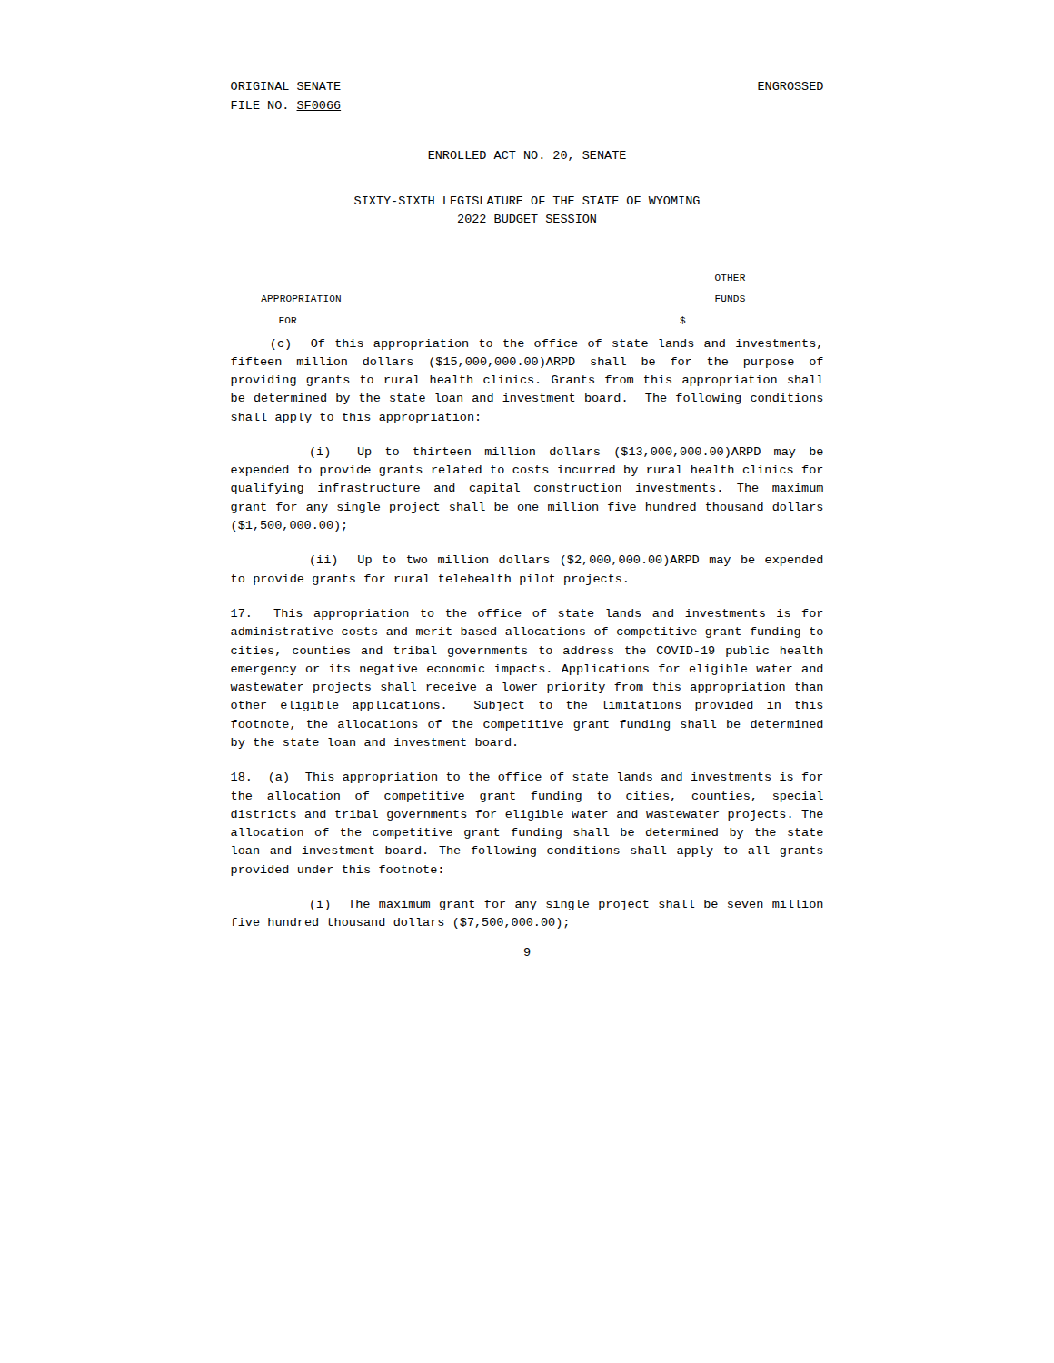ORIGINAL SENATE FILE NO. SF0066
ENGROSSED
ENROLLED ACT NO. 20, SENATE
SIXTY-SIXTH LEGISLATURE OF THE STATE OF WYOMING
2022 BUDGET SESSION
OTHER APPROPRIATION FUNDS FOR $
(c) Of this appropriation to the office of state lands and investments, fifteen million dollars ($15,000,000.00)ARPD shall be for the purpose of providing grants to rural health clinics. Grants from this appropriation shall be determined by the state loan and investment board. The following conditions shall apply to this appropriation:
(i) Up to thirteen million dollars ($13,000,000.00)ARPD may be expended to provide grants related to costs incurred by rural health clinics for qualifying infrastructure and capital construction investments. The maximum grant for any single project shall be one million five hundred thousand dollars ($1,500,000.00);
(ii) Up to two million dollars ($2,000,000.00)ARPD may be expended to provide grants for rural telehealth pilot projects.
17. This appropriation to the office of state lands and investments is for administrative costs and merit based allocations of competitive grant funding to cities, counties and tribal governments to address the COVID-19 public health emergency or its negative economic impacts. Applications for eligible water and wastewater projects shall receive a lower priority from this appropriation than other eligible applications. Subject to the limitations provided in this footnote, the allocations of the competitive grant funding shall be determined by the state loan and investment board.
18. (a) This appropriation to the office of state lands and investments is for the allocation of competitive grant funding to cities, counties, special districts and tribal governments for eligible water and wastewater projects. The allocation of the competitive grant funding shall be determined by the state loan and investment board. The following conditions shall apply to all grants provided under this footnote:
(i) The maximum grant for any single project shall be seven million five hundred thousand dollars ($7,500,000.00);
9